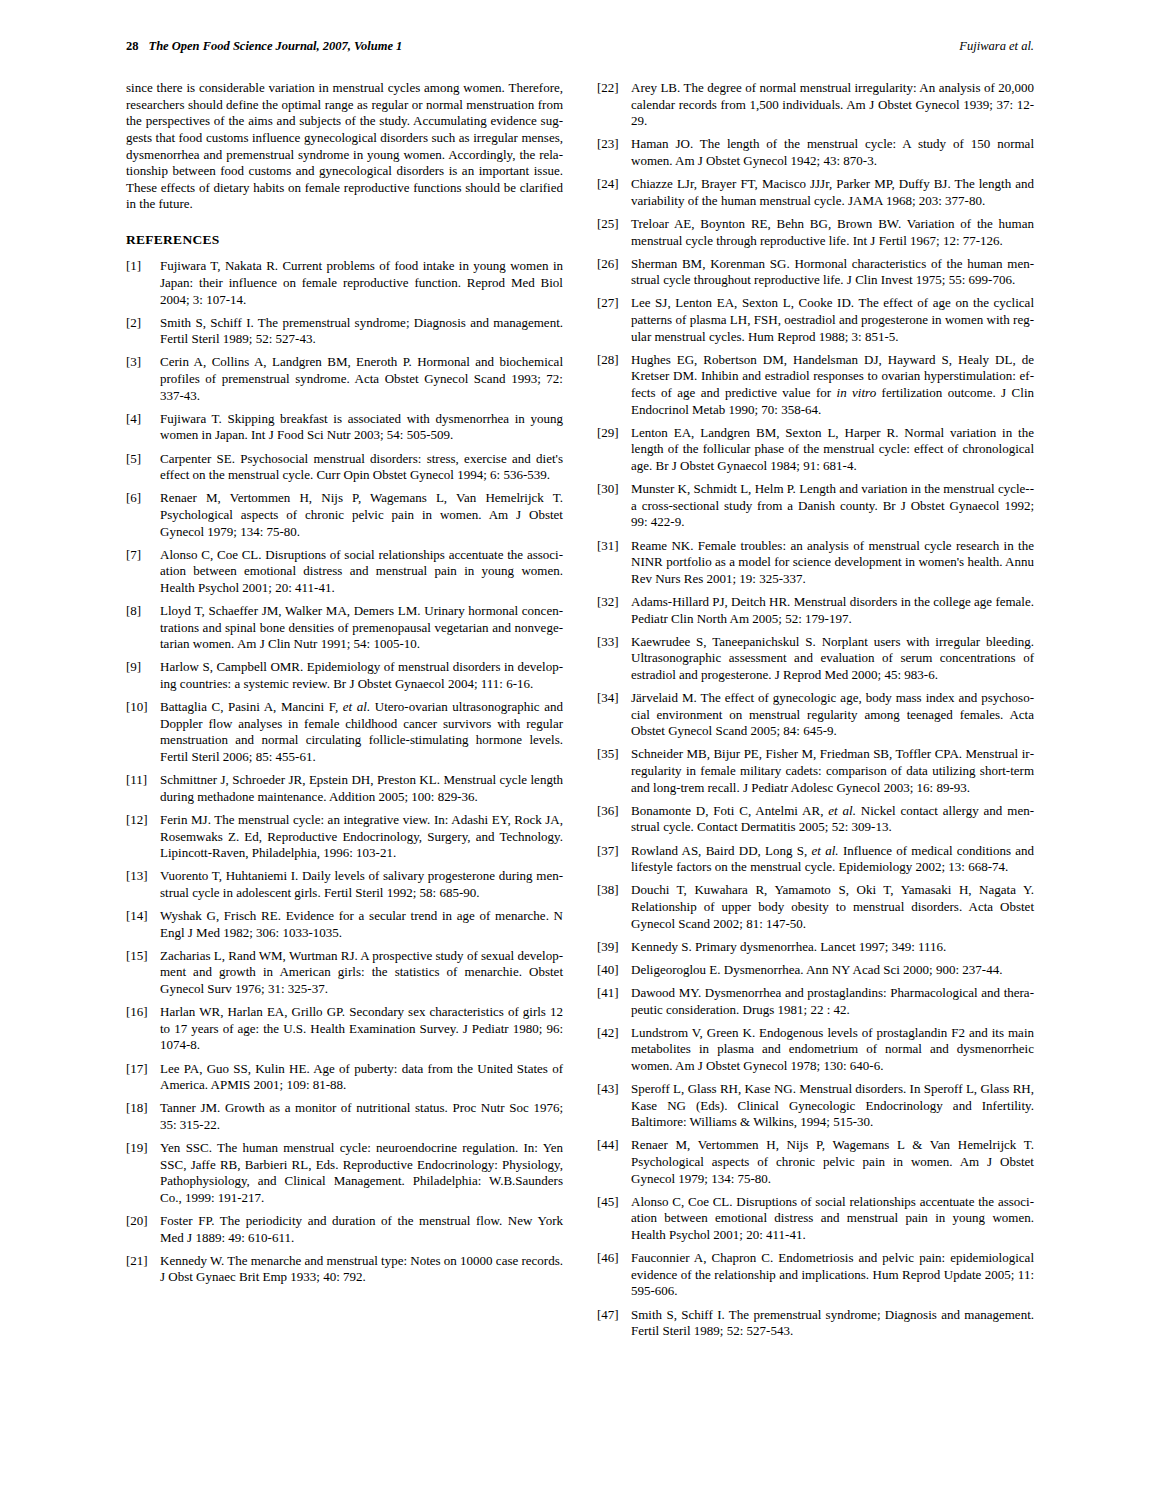28 The Open Food Science Journal, 2007, Volume 1
Fujiwara et al.
since there is considerable variation in menstrual cycles among women. Therefore, researchers should define the optimal range as regular or normal menstruation from the perspectives of the aims and subjects of the study. Accumulating evidence suggests that food customs influence gynecological disorders such as irregular menses, dysmenorrhea and premenstrual syndrome in young women. Accordingly, the relationship between food customs and gynecological disorders is an important issue. These effects of dietary habits on female reproductive functions should be clarified in the future.
REFERENCES
[1] Fujiwara T, Nakata R. Current problems of food intake in young women in Japan: their influence on female reproductive function. Reprod Med Biol 2004; 3: 107-14.
[2] Smith S, Schiff I. The premenstrual syndrome; Diagnosis and management. Fertil Steril 1989; 52: 527-43.
[3] Cerin A, Collins A, Landgren BM, Eneroth P. Hormonal and biochemical profiles of premenstrual syndrome. Acta Obstet Gynecol Scand 1993; 72: 337-43.
[4] Fujiwara T. Skipping breakfast is associated with dysmenorrhea in young women in Japan. Int J Food Sci Nutr 2003; 54: 505-509.
[5] Carpenter SE. Psychosocial menstrual disorders: stress, exercise and diet's effect on the menstrual cycle. Curr Opin Obstet Gynecol 1994; 6: 536-539.
[6] Renaer M, Vertommen H, Nijs P, Wagemans L, Van Hemelrijck T. Psychological aspects of chronic pelvic pain in women. Am J Obstet Gynecol 1979; 134: 75-80.
[7] Alonso C, Coe CL. Disruptions of social relationships accentuate the association between emotional distress and menstrual pain in young women. Health Psychol 2001; 20: 411-41.
[8] Lloyd T, Schaeffer JM, Walker MA, Demers LM. Urinary hormonal concentrations and spinal bone densities of premenopausal vegetarian and nonvegetarian women. Am J Clin Nutr 1991; 54: 1005-10.
[9] Harlow S, Campbell OMR. Epidemiology of menstrual disorders in developing countries: a systemic review. Br J Obstet Gynaecol 2004; 111: 6-16.
[10] Battaglia C, Pasini A, Mancini F, et al. Utero-ovarian ultrasonographic and Doppler flow analyses in female childhood cancer survivors with regular menstruation and normal circulating follicle-stimulating hormone levels. Fertil Steril 2006; 85: 455-61.
[11] Schmittner J, Schroeder JR, Epstein DH, Preston KL. Menstrual cycle length during methadone maintenance. Addition 2005; 100: 829-36.
[12] Ferin MJ. The menstrual cycle: an integrative view. In: Adashi EY, Rock JA, Rosemwaks Z. Ed, Reproductive Endocrinology, Surgery, and Technology. Lipincott-Raven, Philadelphia, 1996: 103-21.
[13] Vuorento T, Huhtaniemi I. Daily levels of salivary progesterone during menstrual cycle in adolescent girls. Fertil Steril 1992; 58: 685-90.
[14] Wyshak G, Frisch RE. Evidence for a secular trend in age of menarche. N Engl J Med 1982; 306: 1033-1035.
[15] Zacharias L, Rand WM, Wurtman RJ. A prospective study of sexual development and growth in American girls: the statistics of menarchie. Obstet Gynecol Surv 1976; 31: 325-37.
[16] Harlan WR, Harlan EA, Grillo GP. Secondary sex characteristics of girls 12 to 17 years of age: the U.S. Health Examination Survey. J Pediatr 1980; 96: 1074-8.
[17] Lee PA, Guo SS, Kulin HE. Age of puberty: data from the United States of America. APMIS 2001; 109: 81-88.
[18] Tanner JM. Growth as a monitor of nutritional status. Proc Nutr Soc 1976; 35: 315-22.
[19] Yen SSC. The human menstrual cycle: neuroendocrine regulation. In: Yen SSC, Jaffe RB, Barbieri RL, Eds. Reproductive Endocrinology: Physiology, Pathophysiology, and Clinical Management. Philadelphia: W.B.Saunders Co., 1999: 191-217.
[20] Foster FP. The periodicity and duration of the menstrual flow. New York Med J 1889: 49: 610-611.
[21] Kennedy W. The menarche and menstrual type: Notes on 10000 case records. J Obst Gynaec Brit Emp 1933; 40: 792.
[22] Arey LB. The degree of normal menstrual irregularity: An analysis of 20,000 calendar records from 1,500 individuals. Am J Obstet Gynecol 1939; 37: 12-29.
[23] Haman JO. The length of the menstrual cycle: A study of 150 normal women. Am J Obstet Gynecol 1942; 43: 870-3.
[24] Chiazze LJr, Brayer FT, Macisco JJJr, Parker MP, Duffy BJ. The length and variability of the human menstrual cycle. JAMA 1968; 203: 377-80.
[25] Treloar AE, Boynton RE, Behn BG, Brown BW. Variation of the human menstrual cycle through reproductive life. Int J Fertil 1967; 12: 77-126.
[26] Sherman BM, Korenman SG. Hormonal characteristics of the human menstrual cycle throughout reproductive life. J Clin Invest 1975; 55: 699-706.
[27] Lee SJ, Lenton EA, Sexton L, Cooke ID. The effect of age on the cyclical patterns of plasma LH, FSH, oestradiol and progesterone in women with regular menstrual cycles. Hum Reprod 1988; 3: 851-5.
[28] Hughes EG, Robertson DM, Handelsman DJ, Hayward S, Healy DL, de Kretser DM. Inhibin and estradiol responses to ovarian hyperstimulation: effects of age and predictive value for in vitro fertilization outcome. J Clin Endocrinol Metab 1990; 70: 358-64.
[29] Lenton EA, Landgren BM, Sexton L, Harper R. Normal variation in the length of the follicular phase of the menstrual cycle: effect of chronological age. Br J Obstet Gynaecol 1984; 91: 681-4.
[30] Munster K, Schmidt L, Helm P. Length and variation in the menstrual cycle--a cross-sectional study from a Danish county. Br J Obstet Gynaecol 1992; 99: 422-9.
[31] Reame NK. Female troubles: an analysis of menstrual cycle research in the NINR portfolio as a model for science development in women's health. Annu Rev Nurs Res 2001; 19: 325-337.
[32] Adams-Hillard PJ, Deitch HR. Menstrual disorders in the college age female. Pediatr Clin North Am 2005; 52: 179-197.
[33] Kaewrudee S, Taneepanichskul S. Norplant users with irregular bleeding. Ultrasonographic assessment and evaluation of serum concentrations of estradiol and progesterone. J Reprod Med 2000; 45: 983-6.
[34] Järvelaid M. The effect of gynecologic age, body mass index and psychosocial environment on menstrual regularity among teenaged females. Acta Obstet Gynecol Scand 2005; 84: 645-9.
[35] Schneider MB, Bijur PE, Fisher M, Friedman SB, Toffler CPA. Menstrual irregularity in female military cadets: comparison of data utilizing short-term and long-trem recall. J Pediatr Adolesc Gynecol 2003; 16: 89-93.
[36] Bonamonte D, Foti C, Antelmi AR, et al. Nickel contact allergy and menstrual cycle. Contact Dermatitis 2005; 52: 309-13.
[37] Rowland AS, Baird DD, Long S, et al. Influence of medical conditions and lifestyle factors on the menstrual cycle. Epidemiology 2002; 13: 668-74.
[38] Douchi T, Kuwahara R, Yamamoto S, Oki T, Yamasaki H, Nagata Y. Relationship of upper body obesity to menstrual disorders. Acta Obstet Gynecol Scand 2002; 81: 147-50.
[39] Kennedy S. Primary dysmenorrhea. Lancet 1997; 349: 1116.
[40] Deligeoroglou E. Dysmenorrhea. Ann NY Acad Sci 2000; 900: 237-44.
[41] Dawood MY. Dysmenorrhea and prostaglandins: Pharmacological and therapeutic consideration. Drugs 1981; 22 : 42.
[42] Lundstrom V, Green K. Endogenous levels of prostaglandin F2 and its main metabolites in plasma and endometrium of normal and dysmenorrheic women. Am J Obstet Gynecol 1978; 130: 640-6.
[43] Speroff L, Glass RH, Kase NG. Menstrual disorders. In Speroff L, Glass RH, Kase NG (Eds). Clinical Gynecologic Endocrinology and Infertility. Baltimore: Williams & Wilkins, 1994; 515-30.
[44] Renaer M, Vertommen H, Nijs P, Wagemans L & Van Hemelrijck T. Psychological aspects of chronic pelvic pain in women. Am J Obstet Gynecol 1979; 134: 75-80.
[45] Alonso C, Coe CL. Disruptions of social relationships accentuate the association between emotional distress and menstrual pain in young women. Health Psychol 2001; 20: 411-41.
[46] Fauconnier A, Chapron C. Endometriosis and pelvic pain: epidemiological evidence of the relationship and implications. Hum Reprod Update 2005; 11: 595-606.
[47] Smith S, Schiff I. The premenstrual syndrome; Diagnosis and management. Fertil Steril 1989; 52: 527-543.